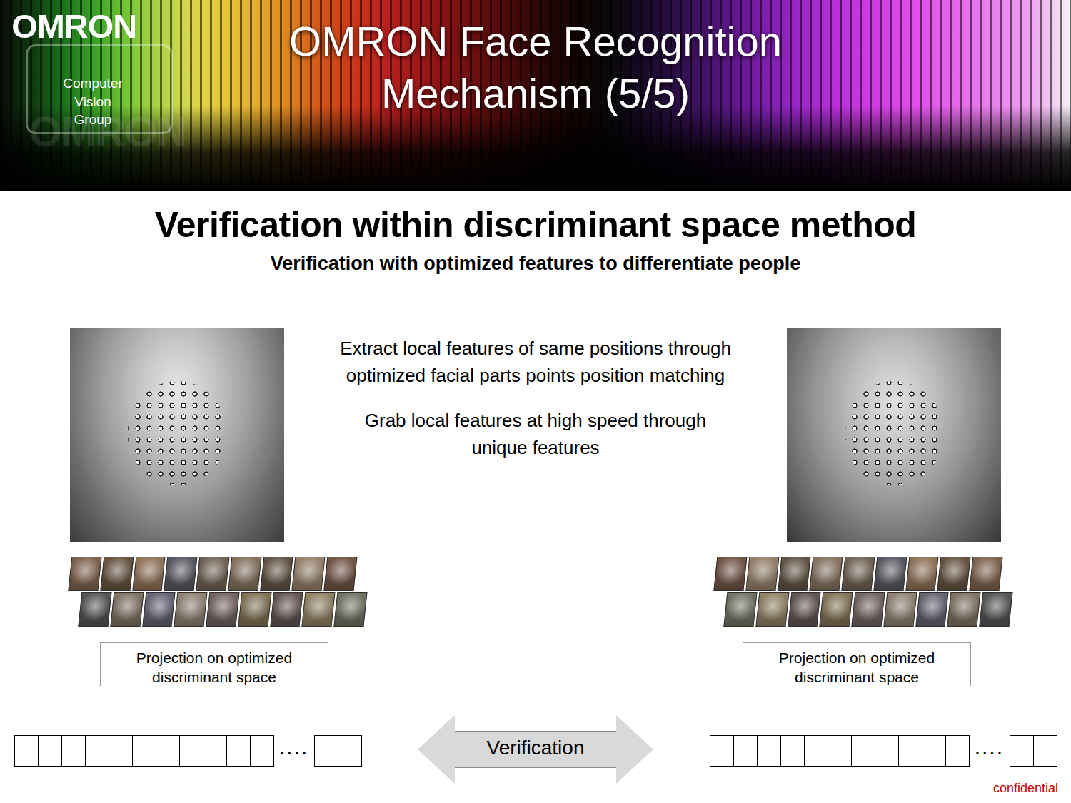OMRON
OMRON
Computer
Vision
Group
OMRON Face Recognition
Mechanism (5/5)
Verification within discriminant space method
Verification with optimized features to differentiate people
Extract local features of same positions through optimized facial parts points position matching
Grab local features at high speed through unique features
Projection on optimized
discriminant space
Projection on optimized
discriminant space
....
....
Verification
confidential